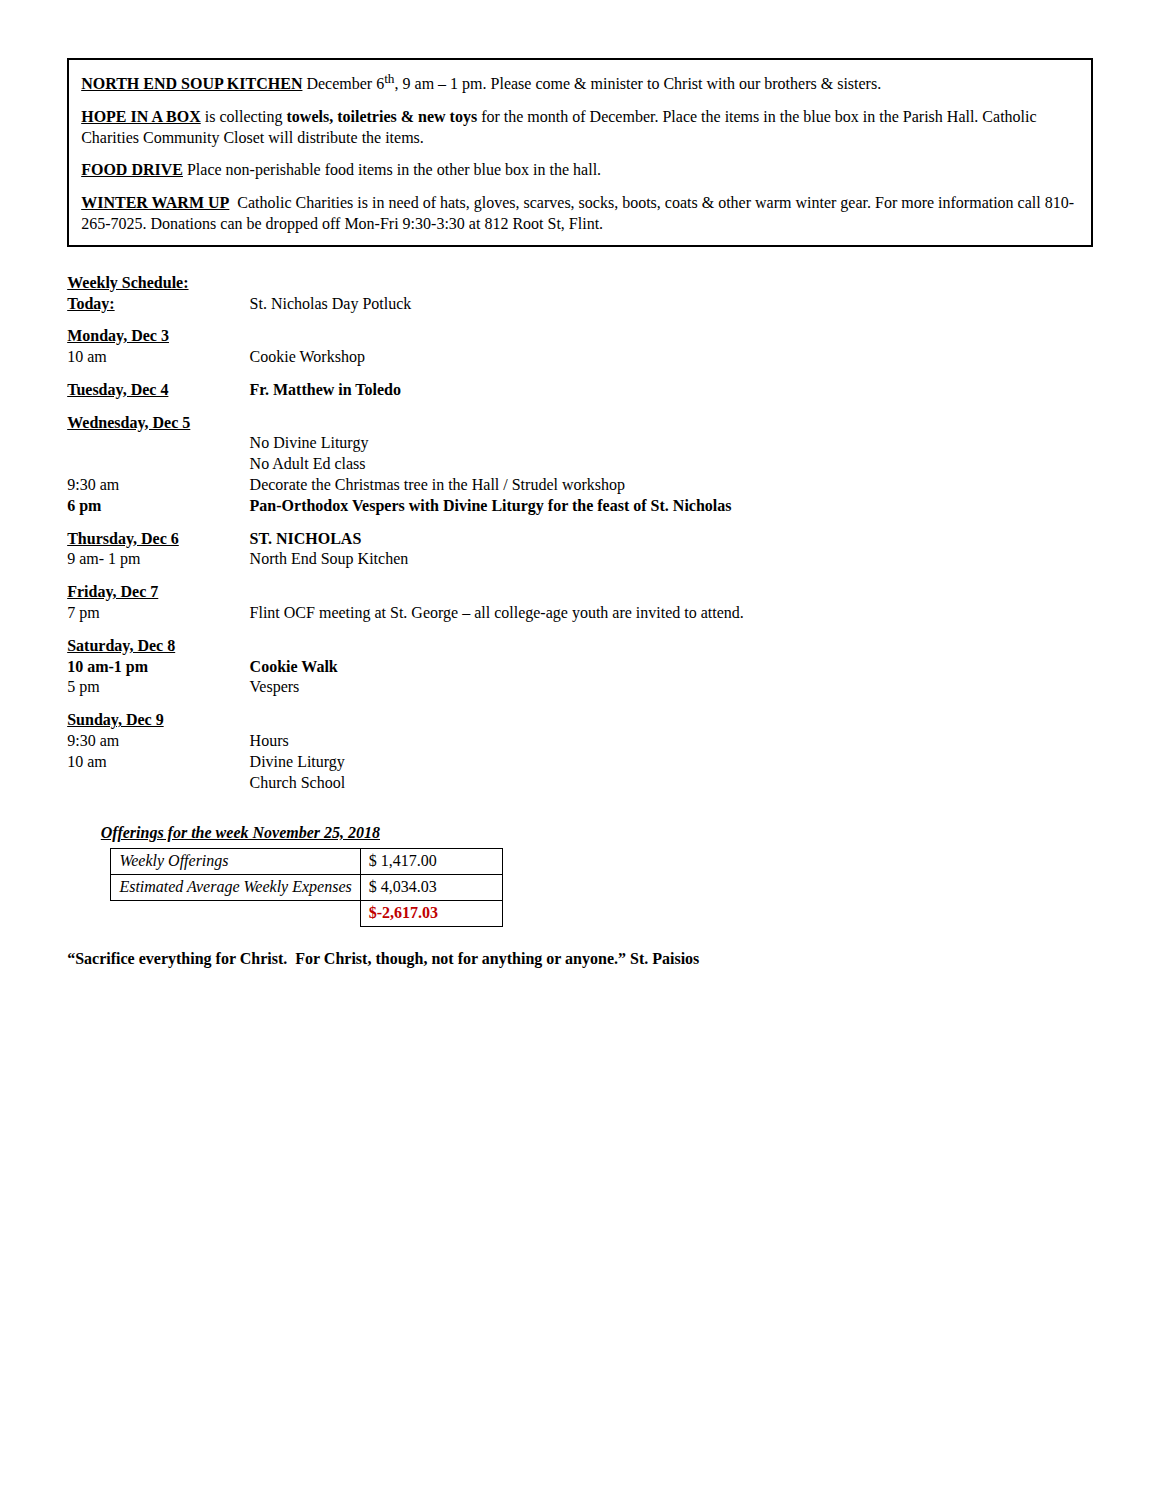NORTH END SOUP KITCHEN December 6th, 9 am – 1 pm. Please come & minister to Christ with our brothers & sisters.
HOPE IN A BOX is collecting towels, toiletries & new toys for the month of December. Place the items in the blue box in the Parish Hall. Catholic Charities Community Closet will distribute the items.
FOOD DRIVE Place non-perishable food items in the other blue box in the hall.
WINTER WARM UP Catholic Charities is in need of hats, gloves, scarves, socks, boots, coats & other warm winter gear. For more information call 810-265-7025. Donations can be dropped off Mon-Fri 9:30-3:30 at 812 Root St, Flint.
Weekly Schedule:
| Today: | St. Nicholas Day Potluck |
| Monday, Dec 3 | |
| 10 am | Cookie Workshop |
| Tuesday, Dec 4 | Fr. Matthew in Toledo |
| Wednesday, Dec 5 | |
| | No Divine Liturgy |
| | No Adult Ed class |
| 9:30 am | Decorate the Christmas tree in the Hall / Strudel workshop |
| 6 pm | Pan-Orthodox Vespers with Divine Liturgy for the feast of St. Nicholas |
| Thursday, Dec 6 | ST. NICHOLAS |
| 9 am- 1 pm | North End Soup Kitchen |
| Friday, Dec 7 | |
| 7 pm | Flint OCF meeting at St. George – all college-age youth are invited to attend. |
| Saturday, Dec 8 | |
| 10 am-1 pm | Cookie Walk |
| 5 pm | Vespers |
| Sunday, Dec 9 | |
| 9:30 am | Hours |
| 10 am | Divine Liturgy |
| | Church School |
Offerings for the week November 25, 2018
| Weekly Offerings | $ 1,417.00 |
| Estimated Average Weekly Expenses | $ 4,034.03 |
| | $-2,617.03 |
“Sacrifice everything for Christ. For Christ, though, not for anything or anyone.” St. Paisios